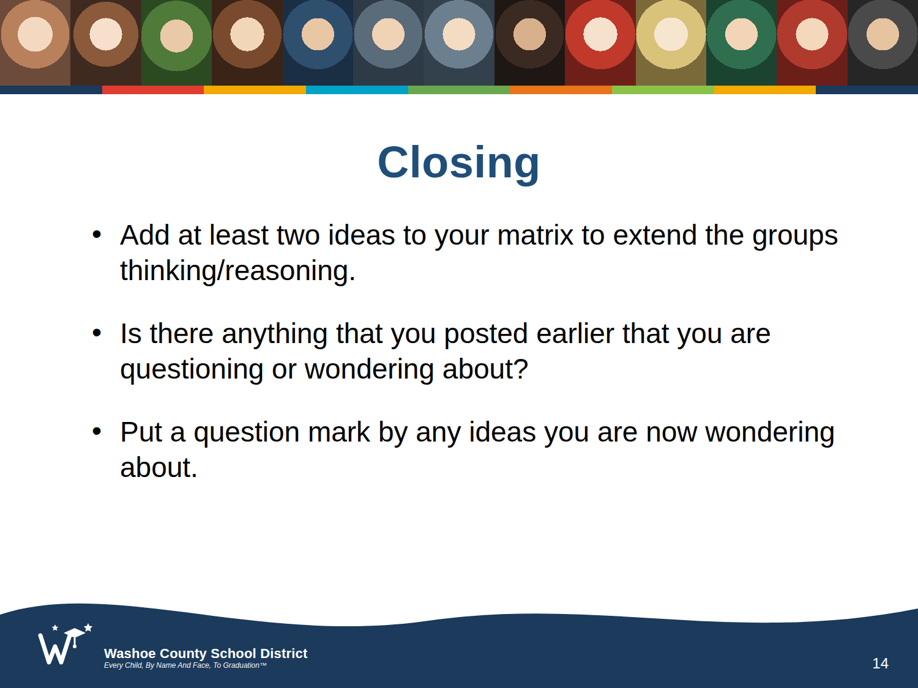Closing
Add at least two ideas to your matrix to extend the groups thinking/reasoning.
Is there anything that you posted earlier that you are questioning or wondering about?
Put a question mark by any ideas you are now wondering about.
Washoe County School District
Every Child, By Name And Face, To Graduation™
14